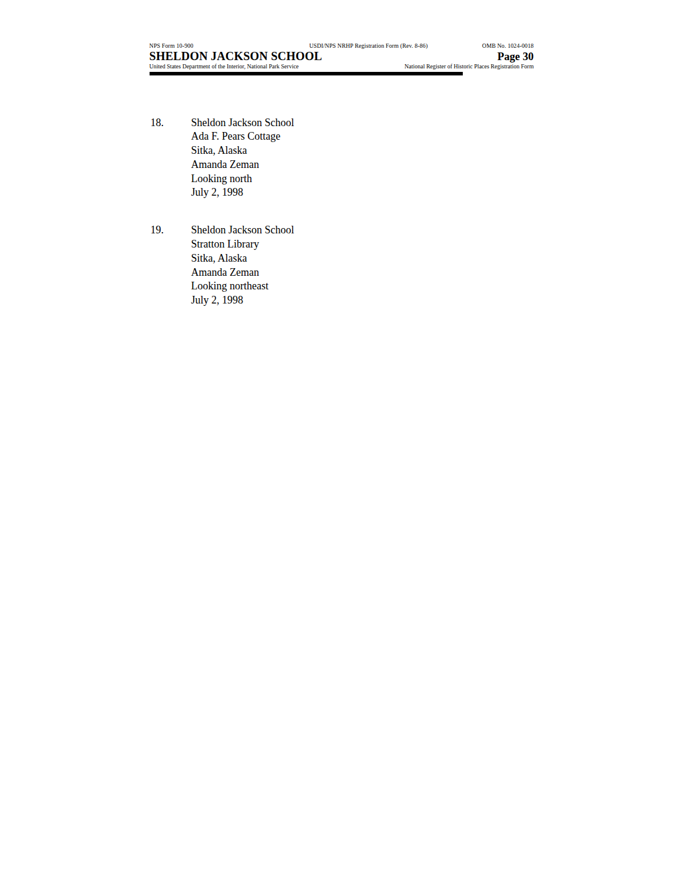NPS Form 10-900 USDI/NPS NRHP Registration Form (Rev. 8-86) OMB No. 1024-0018
SHELDON JACKSON SCHOOL Page 30
United States Department of the Interior, National Park Service National Register of Historic Places Registration Form
18.
Sheldon Jackson School
Ada F. Pears Cottage
Sitka, Alaska
Amanda Zeman
Looking north
July 2, 1998
19.
Sheldon Jackson School
Stratton Library
Sitka, Alaska
Amanda Zeman
Looking northeast
July 2, 1998